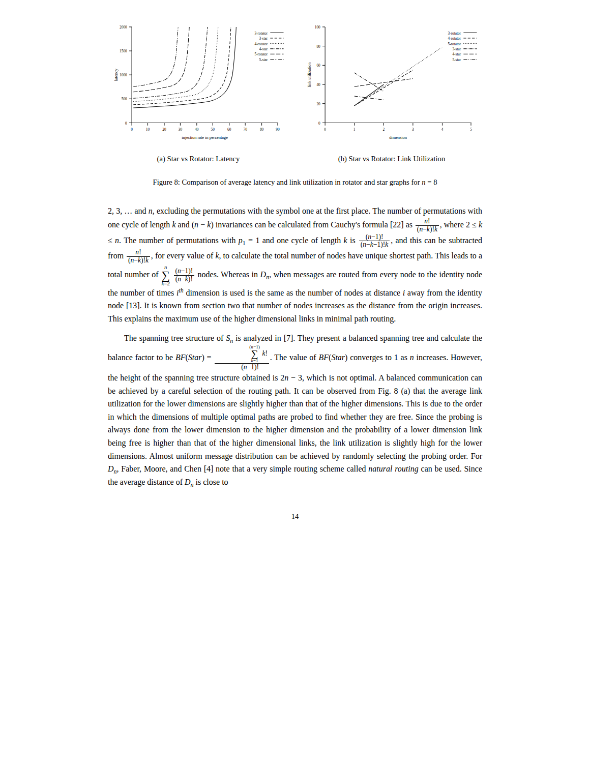0 500 1000 1500 2000 0 10 20 30 40 50 60 70 80 90 injection rate in percentage latency 3-rotator 3-star 4-rotator 4-star 5-rotator 5-star
(a) Star vs Rotator: Latency
0 20 40 60 80 100 0 1 2 3 4 5 dimension link utilization 3-rotator 4-rotator 5-rotator 3-star 4-star 5-star
(b) Star vs Rotator: Link Utilization
Figure 8: Comparison of average latency and link utilization in rotator and star graphs for n = 8
2, 3, … and n, excluding the permutations with the symbol one at the first place. The number of permutations with one cycle of length k and (n − k) invariances can be calculated from Cauchy's formula [22] as n!(n−k)!k, where 2 ≤ k ≤ n. The number of permutations with p1 = 1 and one cycle of length k is (n−1)!(n−k−1)!k, and this can be subtracted from n!(n−k)!k, for every value of k, to calculate the total number of nodes have unique shortest path. This leads to a total number of n∑k=2 (n−1)!(n−k)! nodes. Whereas in Dn, when messages are routed from every node to the identity node the number of times ith dimension is used is the same as the number of nodes at distance i away from the identity node [13]. It is known from section two that number of nodes increases as the distance from the origin increases. This explains the maximum use of the higher dimensional links in minimal path routing.
The spanning tree structure of Sn is analyzed in [7]. They present a balanced spanning tree and calculate the balance factor to be BF(Star) = (n−1)∑k=1 k!(n−1)!. The value of BF(Star) converges to 1 as n increases. However, the height of the spanning tree structure obtained is 2n − 3, which is not optimal. A balanced communication can be achieved by a careful selection of the routing path. It can be observed from Fig. 8 (a) that the average link utilization for the lower dimensions are slightly higher than that of the higher dimensions. This is due to the order in which the dimensions of multiple optimal paths are probed to find whether they are free. Since the probing is always done from the lower dimension to the higher dimension and the probability of a lower dimension link being free is higher than that of the higher dimensional links, the link utilization is slightly high for the lower dimensions. Almost uniform message distribution can be achieved by randomly selecting the probing order. For Dn, Faber, Moore, and Chen [4] note that a very simple routing scheme called natural routing can be used. Since the average distance of Dn is close to
14